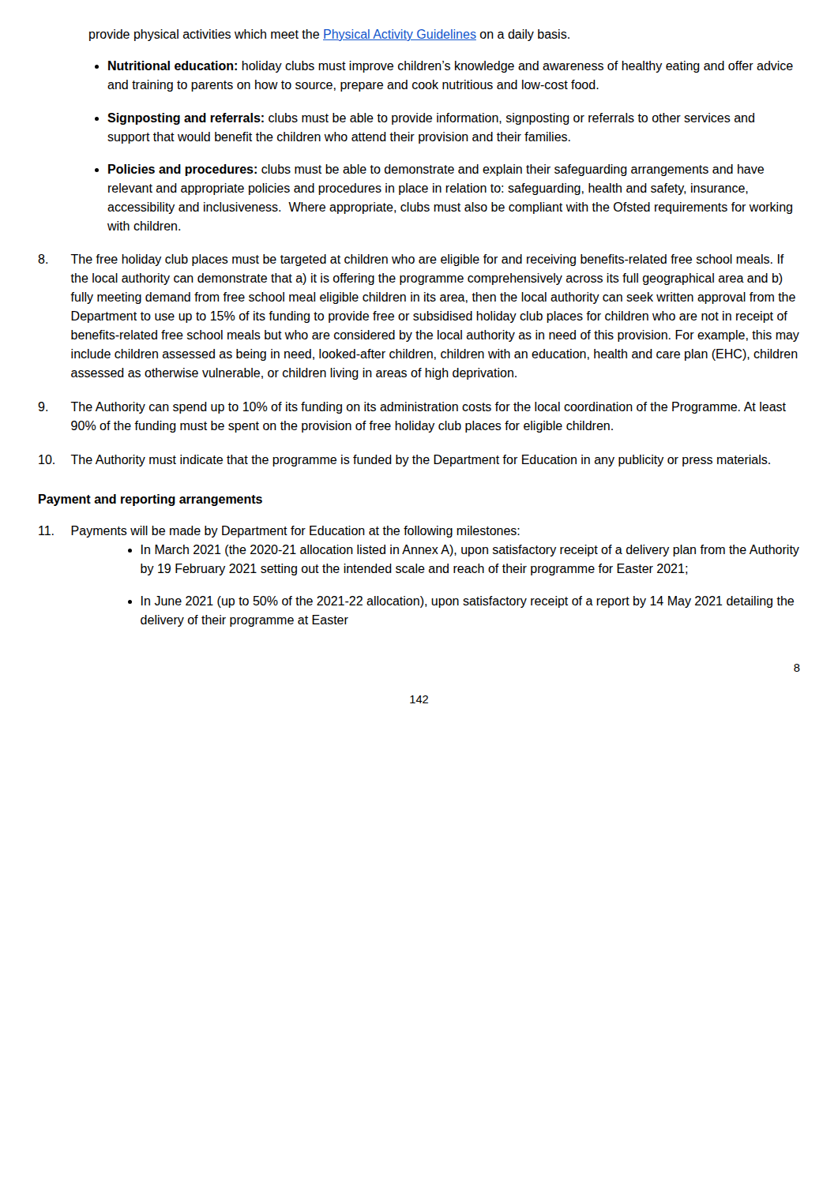provide physical activities which meet the Physical Activity Guidelines on a daily basis.
Nutritional education: holiday clubs must improve children’s knowledge and awareness of healthy eating and offer advice and training to parents on how to source, prepare and cook nutritious and low-cost food.
Signposting and referrals: clubs must be able to provide information, signposting or referrals to other services and support that would benefit the children who attend their provision and their families.
Policies and procedures: clubs must be able to demonstrate and explain their safeguarding arrangements and have relevant and appropriate policies and procedures in place in relation to: safeguarding, health and safety, insurance, accessibility and inclusiveness. Where appropriate, clubs must also be compliant with the Ofsted requirements for working with children.
8. The free holiday club places must be targeted at children who are eligible for and receiving benefits-related free school meals. If the local authority can demonstrate that a) it is offering the programme comprehensively across its full geographical area and b) fully meeting demand from free school meal eligible children in its area, then the local authority can seek written approval from the Department to use up to 15% of its funding to provide free or subsidised holiday club places for children who are not in receipt of benefits-related free school meals but who are considered by the local authority as in need of this provision. For example, this may include children assessed as being in need, looked-after children, children with an education, health and care plan (EHC), children assessed as otherwise vulnerable, or children living in areas of high deprivation.
9. The Authority can spend up to 10% of its funding on its administration costs for the local coordination of the Programme. At least 90% of the funding must be spent on the provision of free holiday club places for eligible children.
10. The Authority must indicate that the programme is funded by the Department for Education in any publicity or press materials.
Payment and reporting arrangements
11. Payments will be made by Department for Education at the following milestones:
In March 2021 (the 2020-21 allocation listed in Annex A), upon satisfactory receipt of a delivery plan from the Authority by 19 February 2021 setting out the intended scale and reach of their programme for Easter 2021;
In June 2021 (up to 50% of the 2021-22 allocation), upon satisfactory receipt of a report by 14 May 2021 detailing the delivery of their programme at Easter
8
142